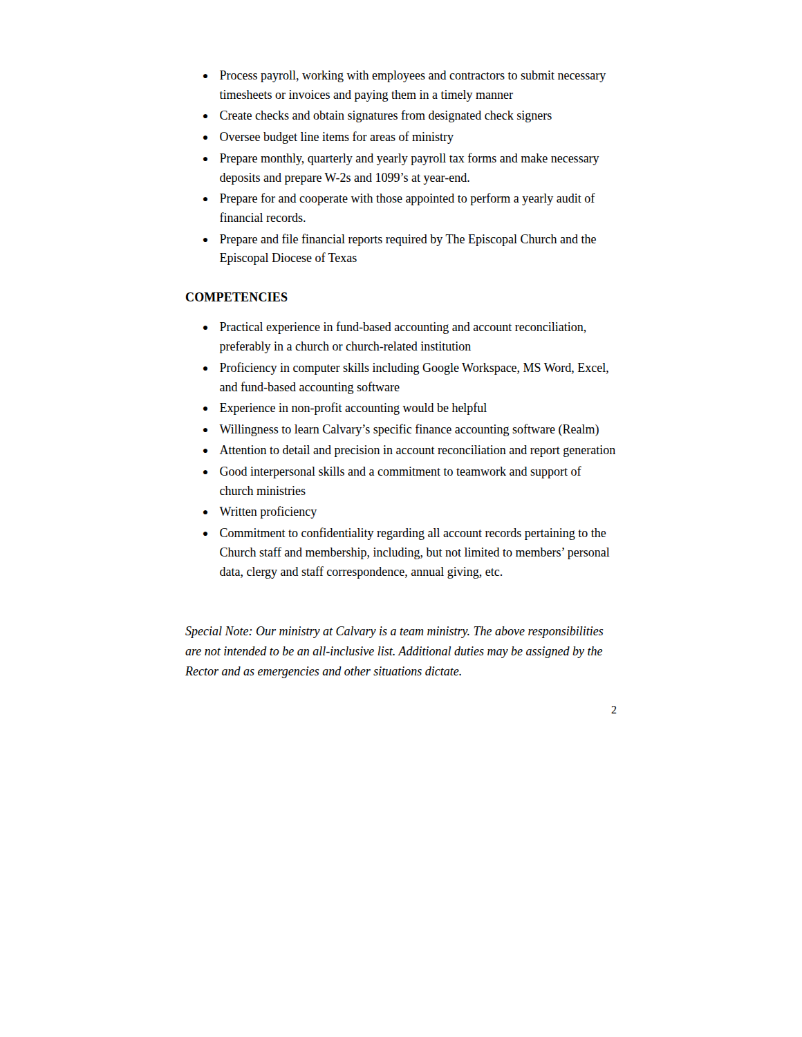Process payroll, working with employees and contractors to submit necessary timesheets or invoices and paying them in a timely manner
Create checks and obtain signatures from designated check signers
Oversee budget line items for areas of ministry
Prepare monthly, quarterly and yearly payroll tax forms and make necessary deposits and prepare W-2s and 1099’s at year-end.
Prepare for and cooperate with those appointed to perform a yearly audit of financial records.
Prepare and file financial reports required by The Episcopal Church and the Episcopal Diocese of Texas
COMPETENCIES
Practical experience in fund-based accounting and account reconciliation, preferably in a church or church-related institution
Proficiency in computer skills including Google Workspace, MS Word, Excel, and fund-based accounting software
Experience in non-profit accounting would be helpful
Willingness to learn Calvary’s specific finance accounting software (Realm)
Attention to detail and precision in account reconciliation and report generation
Good interpersonal skills and a commitment to teamwork and support of church ministries
Written proficiency
Commitment to confidentiality regarding all account records pertaining to the Church staff and membership, including, but not limited to members’ personal data, clergy and staff correspondence, annual giving, etc.
Special Note: Our ministry at Calvary is a team ministry. The above responsibilities are not intended to be an all-inclusive list. Additional duties may be assigned by the Rector and as emergencies and other situations dictate.
2